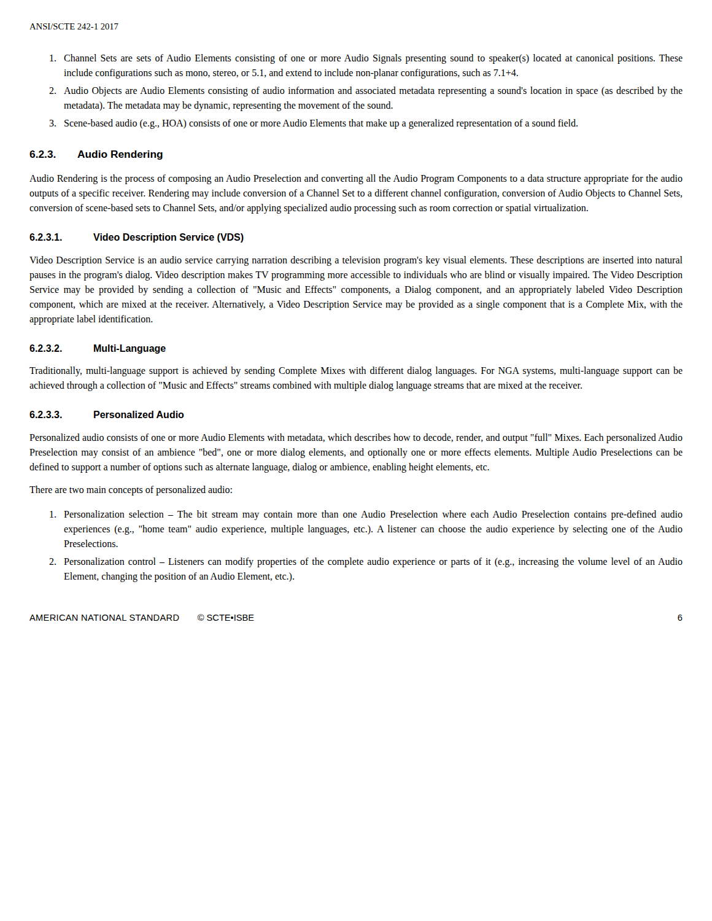ANSI/SCTE 242-1 2017
Channel Sets are sets of Audio Elements consisting of one or more Audio Signals presenting sound to speaker(s) located at canonical positions. These include configurations such as mono, stereo, or 5.1, and extend to include non-planar configurations, such as 7.1+4.
Audio Objects are Audio Elements consisting of audio information and associated metadata representing a sound's location in space (as described by the metadata). The metadata may be dynamic, representing the movement of the sound.
Scene-based audio (e.g., HOA) consists of one or more Audio Elements that make up a generalized representation of a sound field.
6.2.3. Audio Rendering
Audio Rendering is the process of composing an Audio Preselection and converting all the Audio Program Components to a data structure appropriate for the audio outputs of a specific receiver. Rendering may include conversion of a Channel Set to a different channel configuration, conversion of Audio Objects to Channel Sets, conversion of scene-based sets to Channel Sets, and/or applying specialized audio processing such as room correction or spatial virtualization.
6.2.3.1. Video Description Service (VDS)
Video Description Service is an audio service carrying narration describing a television program's key visual elements. These descriptions are inserted into natural pauses in the program's dialog. Video description makes TV programming more accessible to individuals who are blind or visually impaired. The Video Description Service may be provided by sending a collection of "Music and Effects" components, a Dialog component, and an appropriately labeled Video Description component, which are mixed at the receiver. Alternatively, a Video Description Service may be provided as a single component that is a Complete Mix, with the appropriate label identification.
6.2.3.2. Multi-Language
Traditionally, multi-language support is achieved by sending Complete Mixes with different dialog languages. For NGA systems, multi-language support can be achieved through a collection of "Music and Effects" streams combined with multiple dialog language streams that are mixed at the receiver.
6.2.3.3. Personalized Audio
Personalized audio consists of one or more Audio Elements with metadata, which describes how to decode, render, and output "full" Mixes. Each personalized Audio Preselection may consist of an ambience "bed", one or more dialog elements, and optionally one or more effects elements. Multiple Audio Preselections can be defined to support a number of options such as alternate language, dialog or ambience, enabling height elements, etc.
There are two main concepts of personalized audio:
Personalization selection – The bit stream may contain more than one Audio Preselection where each Audio Preselection contains pre-defined audio experiences (e.g., "home team" audio experience, multiple languages, etc.). A listener can choose the audio experience by selecting one of the Audio Preselections.
Personalization control – Listeners can modify properties of the complete audio experience or parts of it (e.g., increasing the volume level of an Audio Element, changing the position of an Audio Element, etc.).
AMERICAN NATIONAL STANDARD © SCTE•ISBE 6